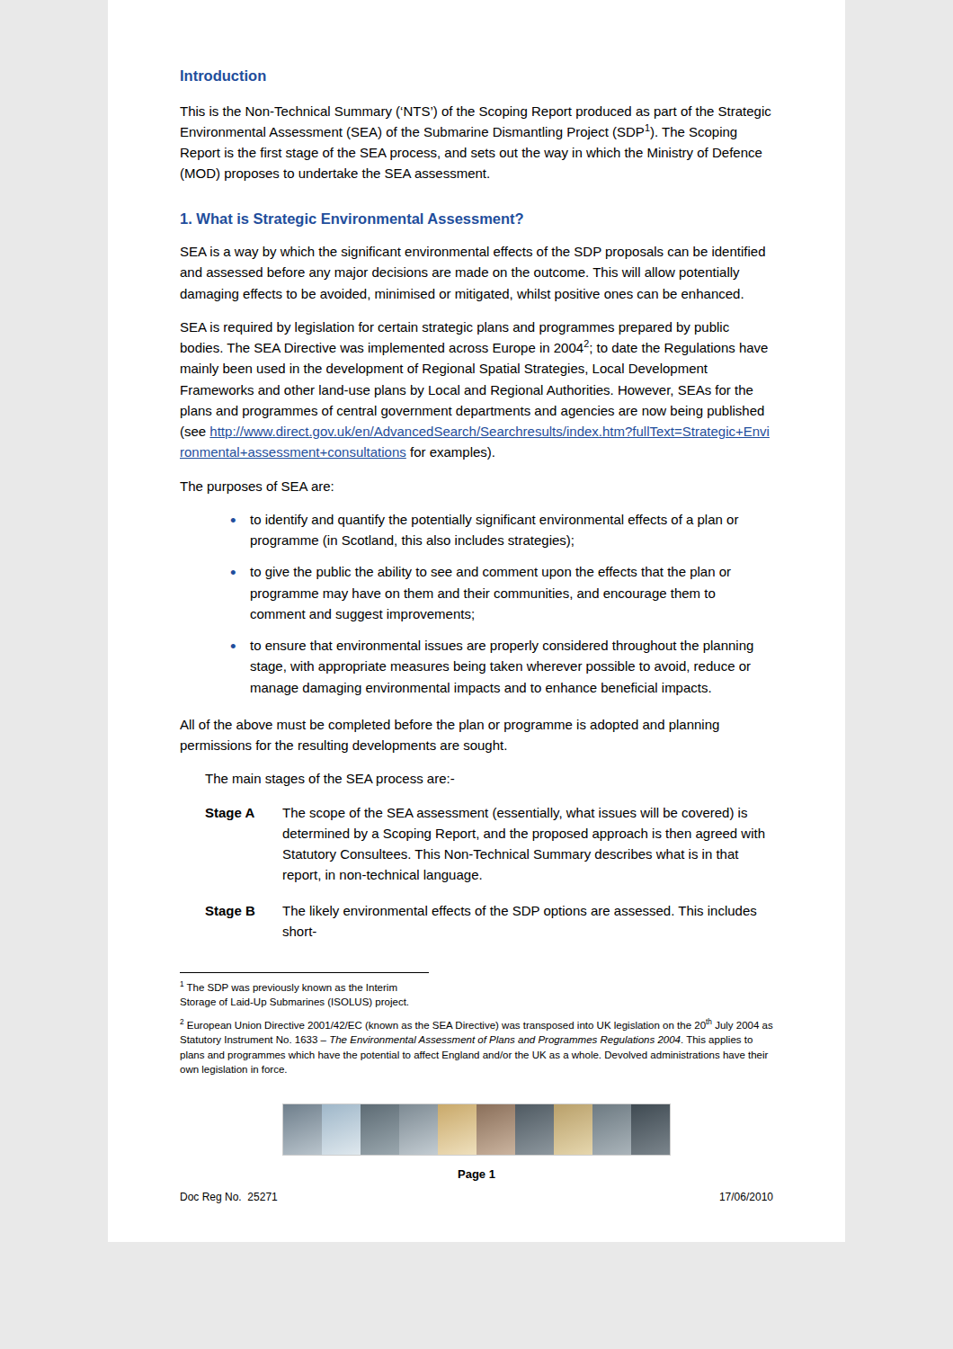Introduction
This is the Non-Technical Summary (‘NTS’) of the Scoping Report produced as part of the Strategic Environmental Assessment (SEA) of the Submarine Dismantling Project (SDP1). The Scoping Report is the first stage of the SEA process, and sets out the way in which the Ministry of Defence (MOD) proposes to undertake the SEA assessment.
1. What is Strategic Environmental Assessment?
SEA is a way by which the significant environmental effects of the SDP proposals can be identified and assessed before any major decisions are made on the outcome. This will allow potentially damaging effects to be avoided, minimised or mitigated, whilst positive ones can be enhanced.
SEA is required by legislation for certain strategic plans and programmes prepared by public bodies. The SEA Directive was implemented across Europe in 20042; to date the Regulations have mainly been used in the development of Regional Spatial Strategies, Local Development Frameworks and other land-use plans by Local and Regional Authorities. However, SEAs for the plans and programmes of central government departments and agencies are now being published (see http://www.direct.gov.uk/en/AdvancedSearch/Searchresults/index.htm?fullText=Strategic+Environmental+assessment+consultations for examples).
The purposes of SEA are:
to identify and quantify the potentially significant environmental effects of a plan or programme (in Scotland, this also includes strategies);
to give the public the ability to see and comment upon the effects that the plan or programme may have on them and their communities, and encourage them to comment and suggest improvements;
to ensure that environmental issues are properly considered throughout the planning stage, with appropriate measures being taken wherever possible to avoid, reduce or manage damaging environmental impacts and to enhance beneficial impacts.
All of the above must be completed before the plan or programme is adopted and planning permissions for the resulting developments are sought.
The main stages of the SEA process are:-
Stage A
The scope of the SEA assessment (essentially, what issues will be covered) is determined by a Scoping Report, and the proposed approach is then agreed with Statutory Consultees. This Non-Technical Summary describes what is in that report, in non-technical language.
Stage B
The likely environmental effects of the SDP options are assessed. This includes short-
1 The SDP was previously known as the Interim Storage of Laid-Up Submarines (ISOLUS) project.
2 European Union Directive 2001/42/EC (known as the SEA Directive) was transposed into UK legislation on the 20th July 2004 as Statutory Instrument No. 1633 – The Environmental Assessment of Plans and Programmes Regulations 2004. This applies to plans and programmes which have the potential to affect England and/or the UK as a whole. Devolved administrations have their own legislation in force.
Page 1
Doc Reg No. 25271
17/06/2010